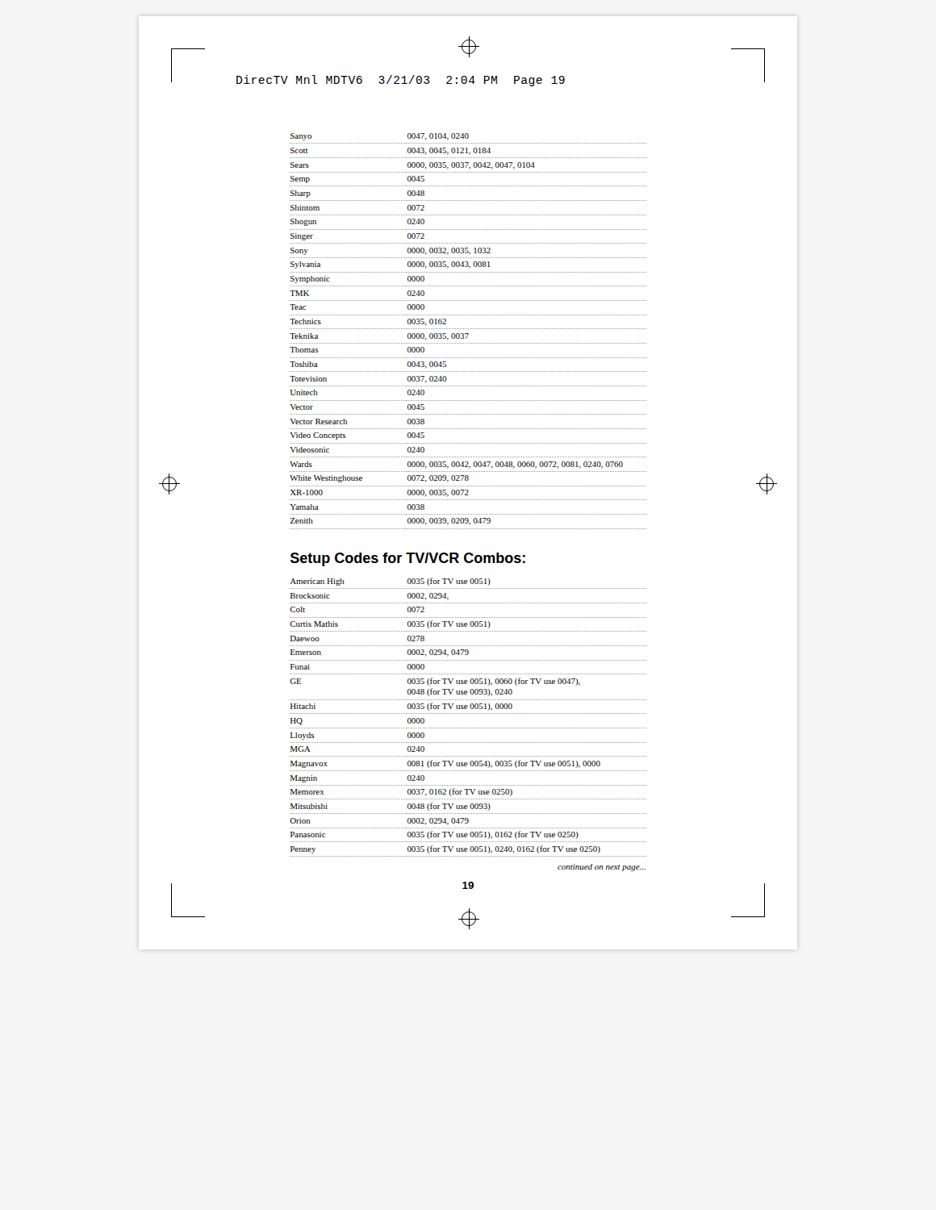DirecTV Mnl MDTV6 3/21/03 2:04 PM Page 19
| Sanyo | 0047, 0104, 0240 |
| Scott | 0043, 0045, 0121, 0184 |
| Sears | 0000, 0035, 0037, 0042, 0047, 0104 |
| Semp | 0045 |
| Sharp | 0048 |
| Shintom | 0072 |
| Shogun | 0240 |
| Singer | 0072 |
| Sony | 0000, 0032, 0035, 1032 |
| Sylvania | 0000, 0035, 0043, 0081 |
| Symphonic | 0000 |
| TMK | 0240 |
| Teac | 0000 |
| Technics | 0035, 0162 |
| Teknika | 0000, 0035, 0037 |
| Thomas | 0000 |
| Toshiba | 0043, 0045 |
| Totevision | 0037, 0240 |
| Unitech | 0240 |
| Vector | 0045 |
| Vector Research | 0038 |
| Video Concepts | 0045 |
| Videosonic | 0240 |
| Wards | 0000, 0035, 0042, 0047, 0048, 0060, 0072, 0081, 0240, 0760 |
| White Westinghouse | 0072, 0209, 0278 |
| XR-1000 | 0000, 0035, 0072 |
| Yamaha | 0038 |
| Zenith | 0000, 0039, 0209, 0479 |
Setup Codes for TV/VCR Combos:
| American High | 0035 (for TV use 0051) |
| Brocksonic | 0002, 0294, |
| Colt | 0072 |
| Curtis Mathis | 0035 (for TV use 0051) |
| Daewoo | 0278 |
| Emerson | 0002, 0294, 0479 |
| Funai | 0000 |
| GE | 0035 (for TV use 0051), 0060 (for TV use 0047), 0048 (for TV use 0093), 0240 |
| Hitachi | 0035 (for TV use 0051), 0000 |
| HQ | 0000 |
| Lloyds | 0000 |
| MGA | 0240 |
| Magnavox | 0081 (for TV use 0054), 0035 (for TV use 0051), 0000 |
| Magnin | 0240 |
| Memorex | 0037, 0162 (for TV use 0250) |
| Mitsubishi | 0048 (for TV use 0093) |
| Orion | 0002, 0294, 0479 |
| Panasonic | 0035 (for TV use 0051), 0162 (for TV use 0250) |
| Penney | 0035 (for TV use 0051), 0240, 0162 (for TV use 0250) |
continued on next page...
19